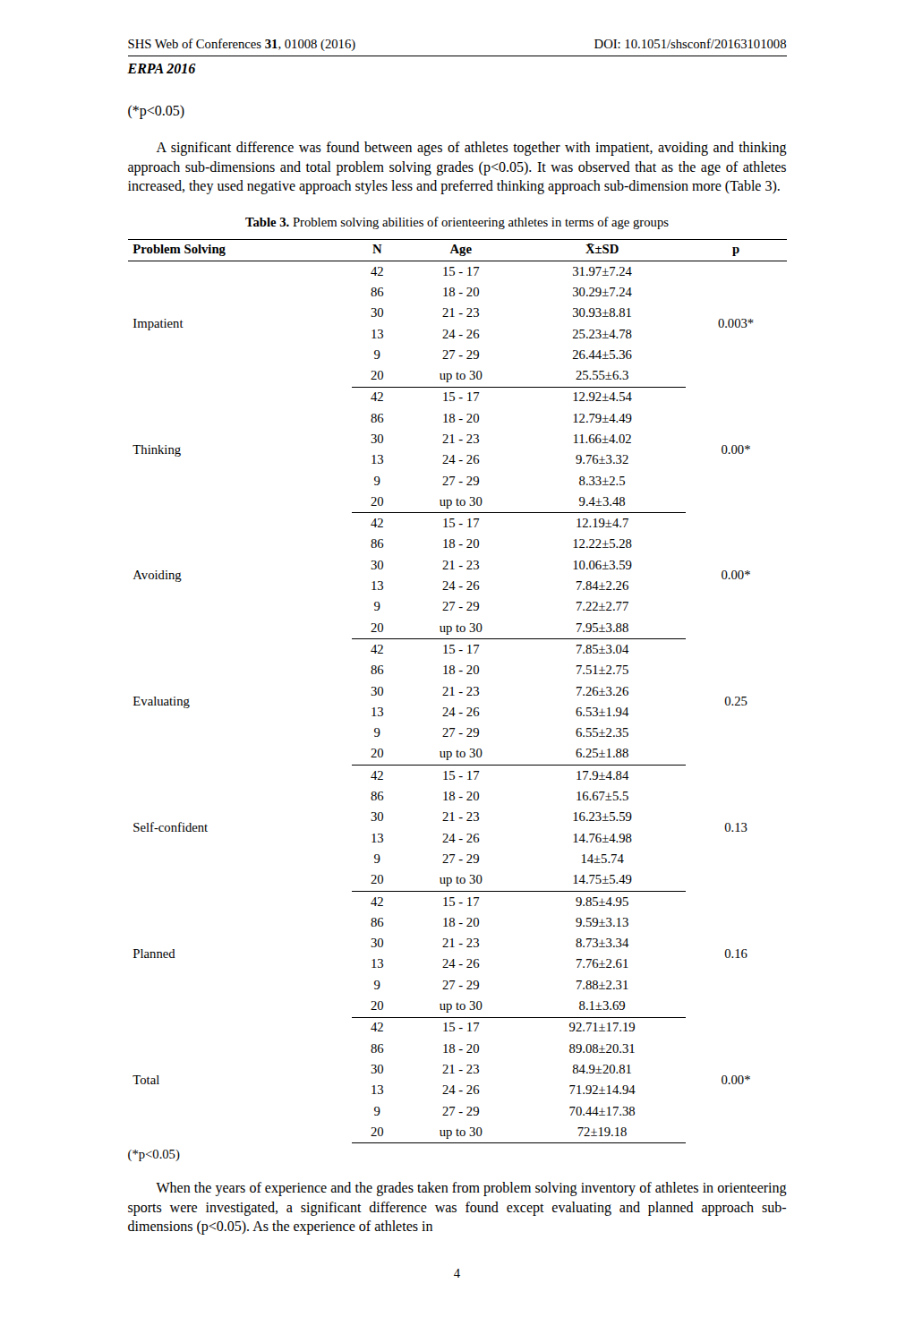SHS Web of Conferences 31, 01008 (2016)
DOI: 10.1051/shsconf/20163101008
ERPA 2016
(*p<0.05)
A significant difference was found between ages of athletes together with impatient, avoiding and thinking approach sub-dimensions and total problem solving grades (p<0.05). It was observed that as the age of athletes increased, they used negative approach styles less and preferred thinking approach sub-dimension more (Table 3).
Table 3. Problem solving abilities of orienteering athletes in terms of age groups
| Problem Solving | N | Age | X̄±SD | p |
| --- | --- | --- | --- | --- |
| Impatient | 42 | 15 - 17 | 31.97±7.24 | 0.003* |
| 86 | 18 - 20 | 30.29±7.24 |
| 30 | 21 - 23 | 30.93±8.81 |
| 13 | 24 - 26 | 25.23±4.78 |
| 9 | 27 - 29 | 26.44±5.36 |
| 20 | up to 30 | 25.55±6.3 |
| Thinking | 42 | 15 - 17 | 12.92±4.54 | 0.00* |
| 86 | 18 - 20 | 12.79±4.49 |
| 30 | 21 - 23 | 11.66±4.02 |
| 13 | 24 - 26 | 9.76±3.32 |
| 9 | 27 - 29 | 8.33±2.5 |
| 20 | up to 30 | 9.4±3.48 |
| Avoiding | 42 | 15 - 17 | 12.19±4.7 | 0.00* |
| 86 | 18 - 20 | 12.22±5.28 |
| 30 | 21 - 23 | 10.06±3.59 |
| 13 | 24 - 26 | 7.84±2.26 |
| 9 | 27 - 29 | 7.22±2.77 |
| 20 | up to 30 | 7.95±3.88 |
| Evaluating | 42 | 15 - 17 | 7.85±3.04 | 0.25 |
| 86 | 18 - 20 | 7.51±2.75 |
| 30 | 21 - 23 | 7.26±3.26 |
| 13 | 24 - 26 | 6.53±1.94 |
| 9 | 27 - 29 | 6.55±2.35 |
| 20 | up to 30 | 6.25±1.88 |
| Self-confident | 42 | 15 - 17 | 17.9±4.84 | 0.13 |
| 86 | 18 - 20 | 16.67±5.5 |
| 30 | 21 - 23 | 16.23±5.59 |
| 13 | 24 - 26 | 14.76±4.98 |
| 9 | 27 - 29 | 14±5.74 |
| 20 | up to 30 | 14.75±5.49 |
| Planned | 42 | 15 - 17 | 9.85±4.95 | 0.16 |
| 86 | 18 - 20 | 9.59±3.13 |
| 30 | 21 - 23 | 8.73±3.34 |
| 13 | 24 - 26 | 7.76±2.61 |
| 9 | 27 - 29 | 7.88±2.31 |
| 20 | up to 30 | 8.1±3.69 |
| Total | 42 | 15 - 17 | 92.71±17.19 | 0.00* |
| 86 | 18 - 20 | 89.08±20.31 |
| 30 | 21 - 23 | 84.9±20.81 |
| 13 | 24 - 26 | 71.92±14.94 |
| 9 | 27 - 29 | 70.44±17.38 |
| 20 | up to 30 | 72±19.18 |
(*p<0.05)
When the years of experience and the grades taken from problem solving inventory of athletes in orienteering sports were investigated, a significant difference was found except evaluating and planned approach sub-dimensions (p<0.05). As the experience of athletes in
4